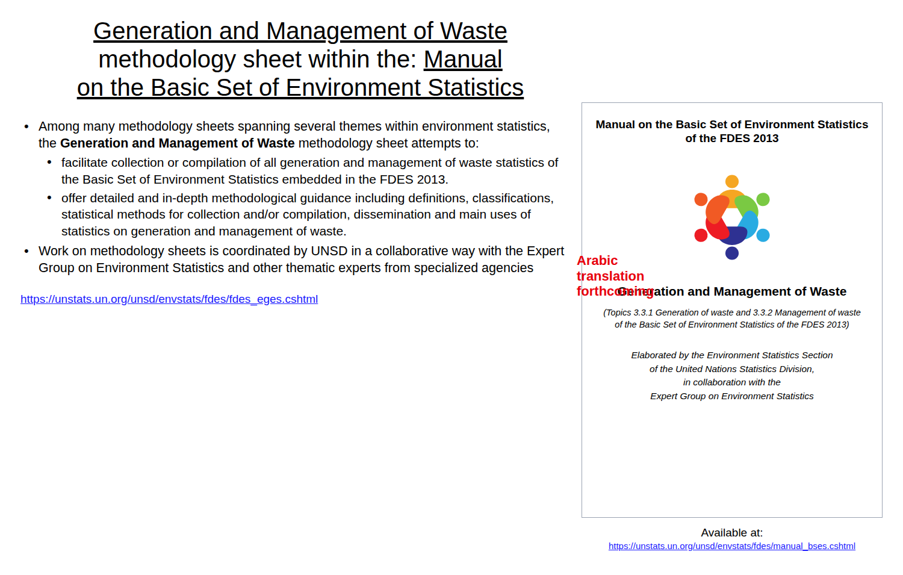Generation and Management of Waste methodology sheet within the: Manual on the Basic Set of Environment Statistics
Among many methodology sheets spanning several themes within environment statistics, the Generation and Management of Waste methodology sheet attempts to:
facilitate collection or compilation of all generation and management of waste statistics of the Basic Set of Environment Statistics embedded in the FDES 2013.
offer detailed and in-depth methodological guidance including definitions, classifications, statistical methods for collection and/or compilation, dissemination and main uses of statistics on generation and management of waste.
Work on methodology sheets is coordinated by UNSD in a collaborative way with the Expert Group on Environment Statistics and other thematic experts from specialized agencies
https://unstats.un.org/unsd/envstats/fdes/fdes_eges.cshtml
Manual on the Basic Set of Environment Statistics
of the FDES 2013
Generation and Management of Waste
(Topics 3.3.1 Generation of waste and 3.3.2 Management of waste
of the Basic Set of Environment Statistics of the FDES 2013)
Elaborated by the Environment Statistics Section
of the United Nations Statistics Division,
in collaboration with the
Expert Group on Environment Statistics
Arabic
translation
forthcoming
Available at: https://unstats.un.org/unsd/envstats/fdes/manual_bses.cshtml